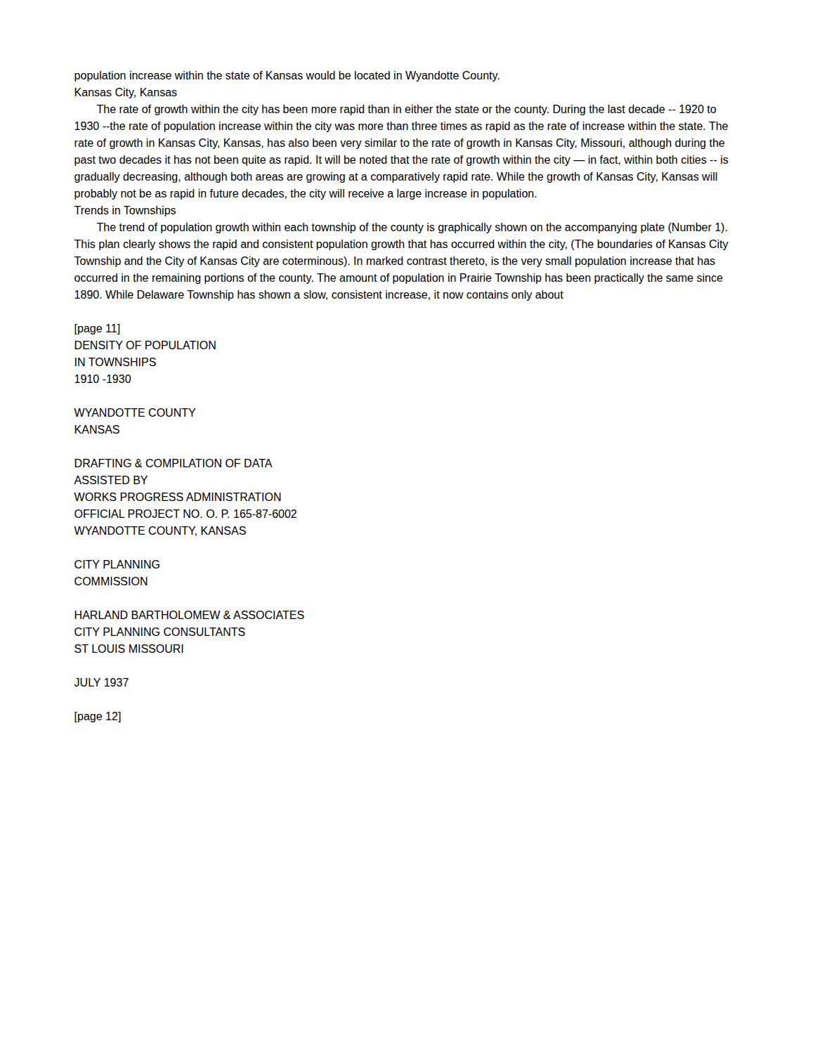population increase within the state of Kansas would be located in Wyandotte County.
Kansas City, Kansas
The rate of growth within the city has been more rapid than in either the state or the county. During the last decade -- 1920 to 1930 --the rate of population increase within the city was more than three times as rapid as the rate of increase within the state. The rate of growth in Kansas City, Kansas, has also been very similar to the rate of growth in Kansas City, Missouri, although during the past two decades it has not been quite as rapid. It will be noted that the rate of growth within the city — in fact, within both cities -- is gradually decreasing, although both areas are growing at a comparatively rapid rate. While the growth of Kansas City, Kansas will probably not be as rapid in future decades, the city will receive a large increase in population.
Trends in Townships
The trend of population growth within each township of the county is graphically shown on the accompanying plate (Number 1). This plan clearly shows the rapid and consistent population growth that has occurred within the city, (The boundaries of Kansas City Township and the City of Kansas City are coterminous). In marked contrast thereto, is the very small population increase that has occurred in the remaining portions of the county. The amount of population in Prairie Township has been practically the same since 1890. While Delaware Township has shown a slow, consistent increase, it now contains only about
[page 11]
DENSITY OF POPULATION
IN TOWNSHIPS
1910 -1930
WYANDOTTE COUNTY
KANSAS
DRAFTING & COMPILATION OF DATA
ASSISTED BY
WORKS PROGRESS ADMINISTRATION
OFFICIAL PROJECT NO. O. P. 165-87-6002
WYANDOTTE COUNTY, KANSAS
CITY PLANNING
COMMISSION
HARLAND BARTHOLOMEW & ASSOCIATES
CITY PLANNING CONSULTANTS
ST LOUIS MISSOURI
JULY 1937
[page 12]